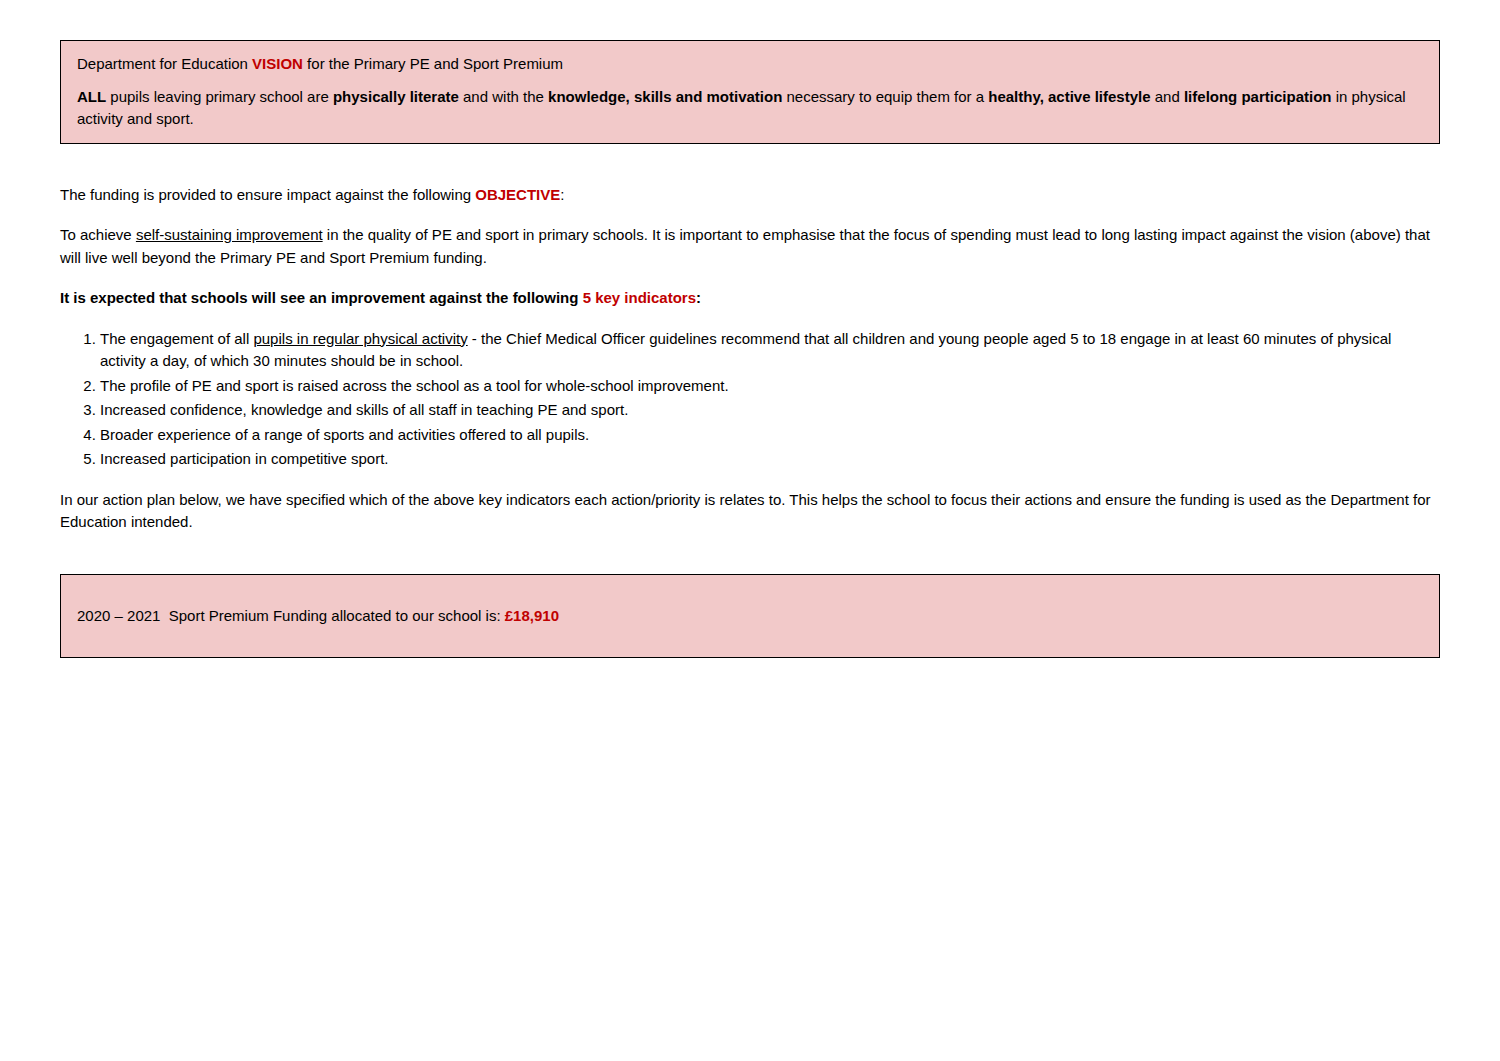Department for Education VISION for the Primary PE and Sport Premium
ALL pupils leaving primary school are physically literate and with the knowledge, skills and motivation necessary to equip them for a healthy, active lifestyle and lifelong participation in physical activity and sport.
The funding is provided to ensure impact against the following OBJECTIVE:
To achieve self-sustaining improvement in the quality of PE and sport in primary schools. It is important to emphasise that the focus of spending must lead to long lasting impact against the vision (above) that will live well beyond the Primary PE and Sport Premium funding.
It is expected that schools will see an improvement against the following 5 key indicators:
The engagement of all pupils in regular physical activity - the Chief Medical Officer guidelines recommend that all children and young people aged 5 to 18 engage in at least 60 minutes of physical activity a day, of which 30 minutes should be in school.
The profile of PE and sport is raised across the school as a tool for whole-school improvement.
Increased confidence, knowledge and skills of all staff in teaching PE and sport.
Broader experience of a range of sports and activities offered to all pupils.
Increased participation in competitive sport.
In our action plan below, we have specified which of the above key indicators each action/priority is relates to. This helps the school to focus their actions and ensure the funding is used as the Department for Education intended.
2020 – 2021 Sport Premium Funding allocated to our school is: £18,910